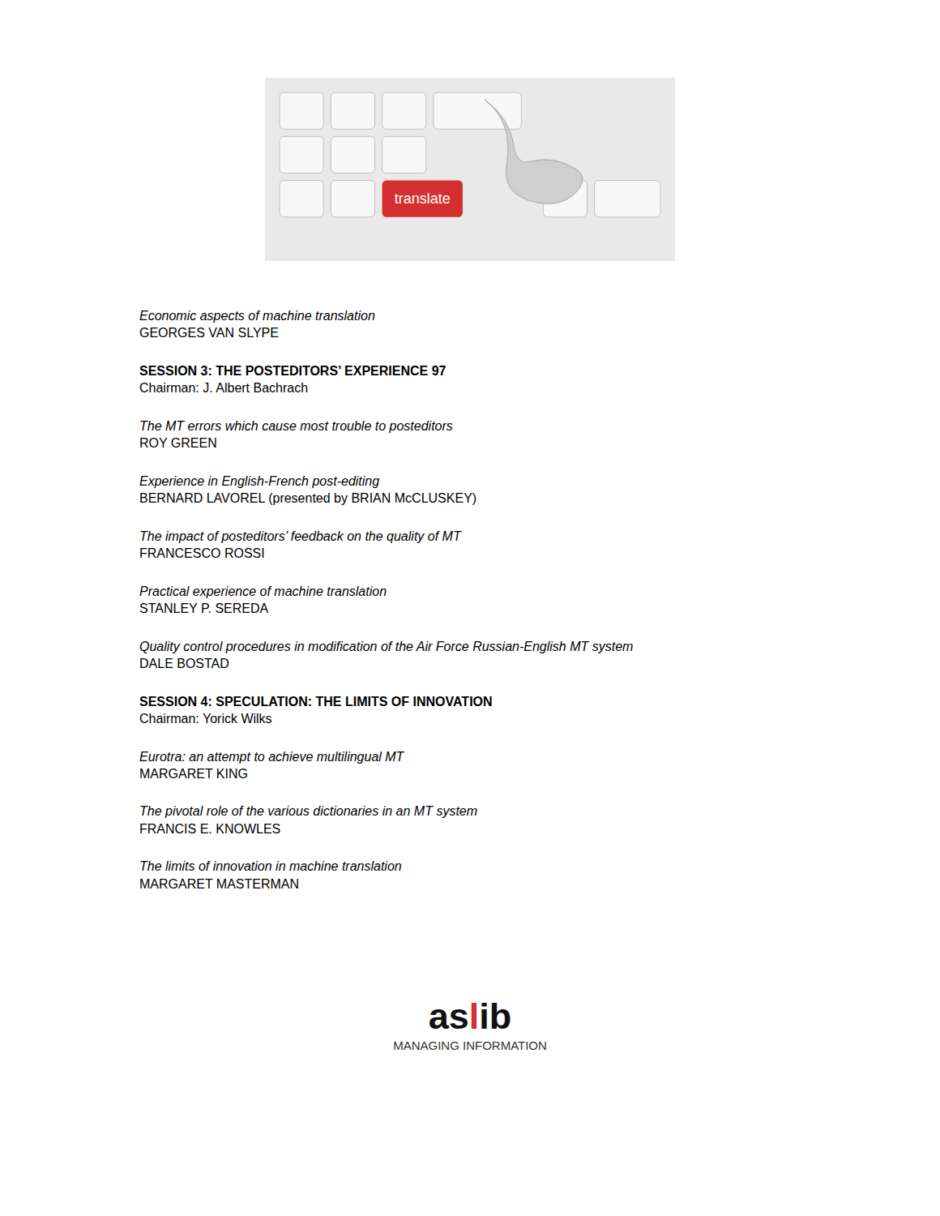Economic aspects of machine translation
GEORGES VAN SLYPE
SESSION 3: THE POSTEDITORS’ EXPERIENCE 97
Chairman: J. Albert Bachrach
The MT errors which cause most trouble to posteditors
ROY GREEN
Experience in English-French post-editing
BERNARD LAVOREL (presented by BRIAN McCLUSKEY)
The impact of posteditors’ feedback on the quality of MT
FRANCESCO ROSSI
Practical experience of machine translation
STANLEY P. SEREDA
Quality control procedures in modification of the Air Force Russian-English MT system
DALE BOSTAD
SESSION 4: SPECULATION: THE LIMITS OF INNOVATION
Chairman: Yorick Wilks
Eurotra: an attempt to achieve multilingual MT
MARGARET KING
The pivotal role of the various dictionaries in an MT system
FRANCIS E. KNOWLES
The limits of innovation in machine translation
MARGARET MASTERMAN